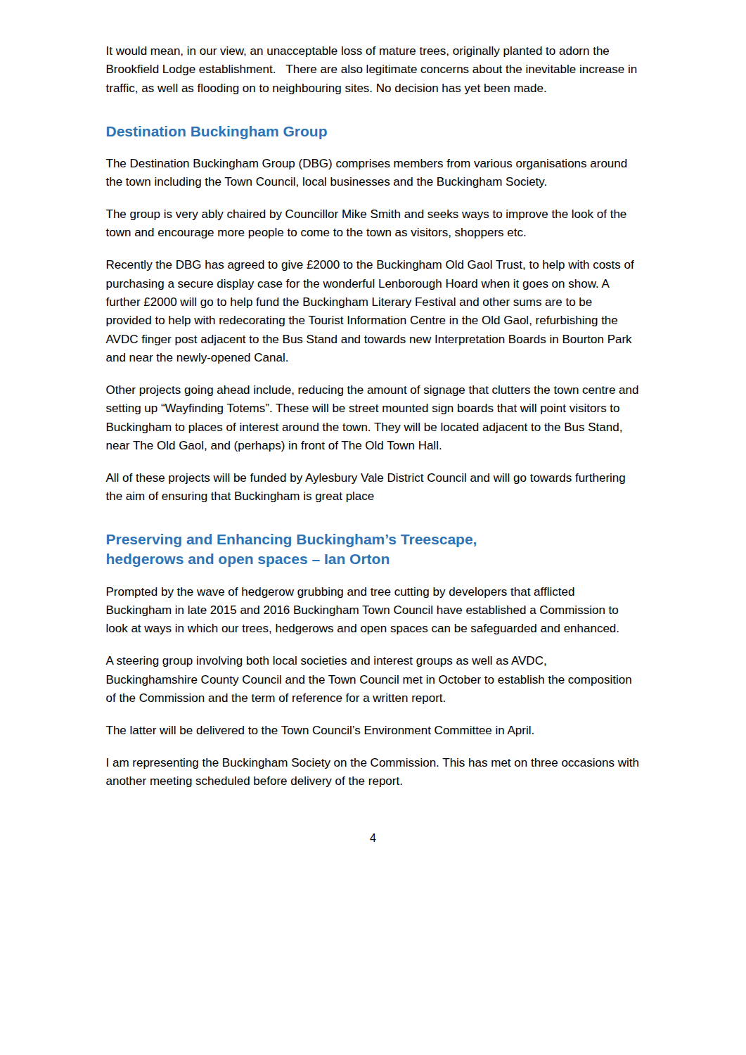It would mean, in our view, an unacceptable loss of mature trees, originally planted to adorn the Brookfield Lodge establishment. There are also legitimate concerns about the inevitable increase in traffic, as well as flooding on to neighbouring sites. No decision has yet been made.
Destination Buckingham Group
The Destination Buckingham Group (DBG) comprises members from various organisations around the town including the Town Council, local businesses and the Buckingham Society.
The group is very ably chaired by Councillor Mike Smith and seeks ways to improve the look of the town and encourage more people to come to the town as visitors, shoppers etc.
Recently the DBG has agreed to give £2000 to the Buckingham Old Gaol Trust, to help with costs of purchasing a secure display case for the wonderful Lenborough Hoard when it goes on show. A further £2000 will go to help fund the Buckingham Literary Festival and other sums are to be provided to help with redecorating the Tourist Information Centre in the Old Gaol, refurbishing the AVDC finger post adjacent to the Bus Stand and towards new Interpretation Boards in Bourton Park and near the newly-opened Canal.
Other projects going ahead include, reducing the amount of signage that clutters the town centre and setting up “Wayfinding Totems”. These will be street mounted sign boards that will point visitors to Buckingham to places of interest around the town. They will be located adjacent to the Bus Stand, near The Old Gaol, and (perhaps) in front of The Old Town Hall.
All of these projects will be funded by Aylesbury Vale District Council and will go towards furthering the aim of ensuring that Buckingham is great place
Preserving and Enhancing Buckingham’s Treescape,
hedgerows and open spaces – Ian Orton
Prompted by the wave of hedgerow grubbing and tree cutting by developers that afflicted Buckingham in late 2015 and 2016 Buckingham Town Council have established a Commission to look at ways in which our trees, hedgerows and open spaces can be safeguarded and enhanced.
A steering group involving both local societies and interest groups as well as AVDC, Buckinghamshire County Council and the Town Council met in October to establish the composition of the Commission and the term of reference for a written report.
The latter will be delivered to the Town Council’s Environment Committee in April.
I am representing the Buckingham Society on the Commission. This has met on three occasions with another meeting scheduled before delivery of the report.
4